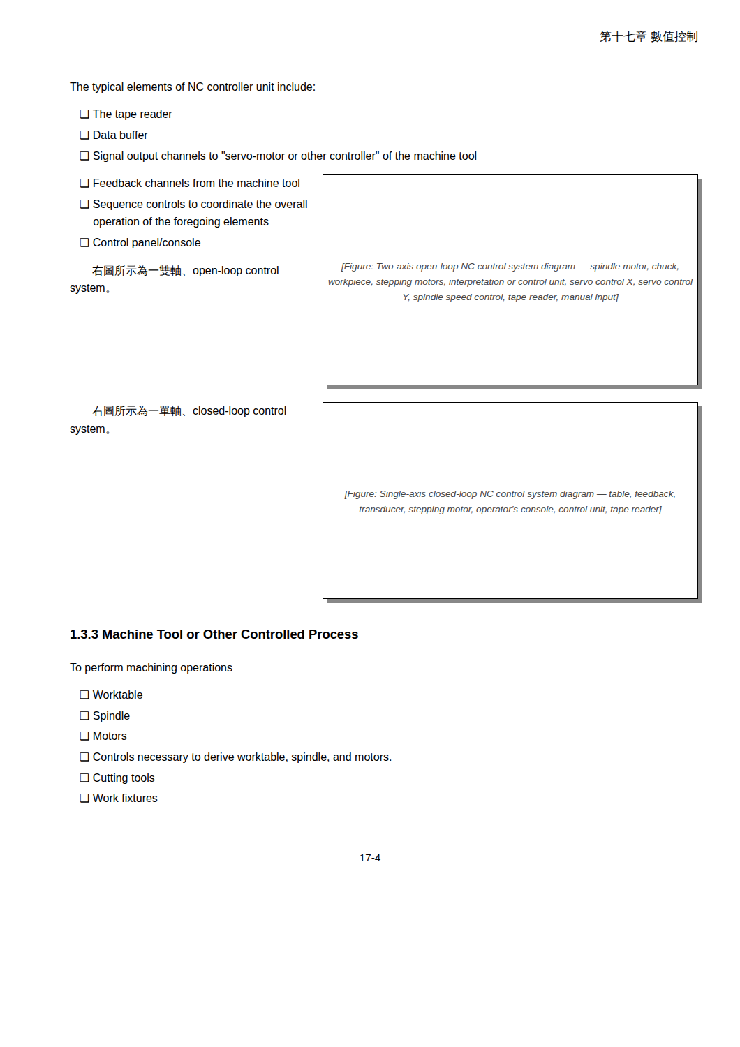第十七章 數值控制
The typical elements of NC controller unit include:
The tape reader
Data buffer
Signal output channels to "servo-motor or other controller" of the machine tool
Feedback channels from the machine tool
Sequence controls to coordinate the overall operation of the foregoing elements
Control panel/console
右圖所示為一雙軸、open-loop control system。
[Figure: Two-axis open-loop NC control system diagram — spindle motor, chuck, workpiece, stepping motors, interpretation or control unit, servo control X, servo control Y, spindle speed control, tape reader, manual input]
右圖所示為一單軸、closed-loop control system。
[Figure: Single-axis closed-loop NC control system diagram — table, feedback, transducer, stepping motor, operator's console, control unit, tape reader]
1.3.3 Machine Tool or Other Controlled Process
To perform machining operations
Worktable
Spindle
Motors
Controls necessary to derive worktable, spindle, and motors.
Cutting tools
Work fixtures
17-4